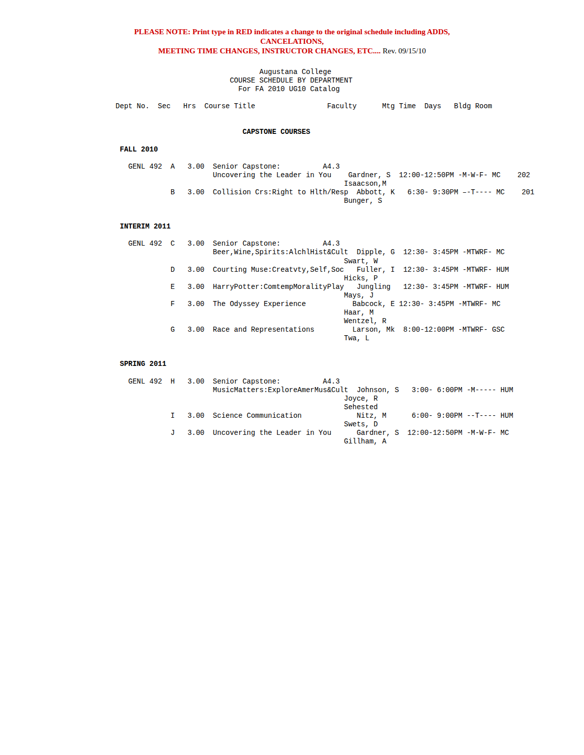PLEASE NOTE: Print type in RED indicates a change to the original schedule including ADDS, CANCELATIONS,
MEETING TIME CHANGES, INSTRUCTOR CHANGES, ETC.... Rev. 09/15/10
                                  Augustana College
                           COURSE SCHEDULE BY DEPARTMENT
                             For FA 2010 UG10 Catalog

Dept No.  Sec   Hrs  Course Title                 Faculty      Mtg Time  Days   Bldg Room


                              CAPSTONE COURSES

 FALL 2010

   GENL 492  A   3.00  Senior Capstone:          A4.3
                       Uncovering the Leader in You    Gardner, S  12:00-12:50PM -M-W-F- MC    202
                                                      Isaacson,M
             B   3.00  Collision Crs:Right to Hlth/Resp  Abbott, K   6:30- 9:30PM –-T---- MC    201
                                                      Bunger, S


 INTERIM 2011

   GENL 492  C   3.00  Senior Capstone:          A4.3
                       Beer,Wine,Spirits:AlchlHist&Cult  Dipple, G  12:30- 3:45PM -MTWRF- MC
                                                      Swart, W
             D   3.00  Courting Muse:Creatvty,Self,Soc   Fuller, I  12:30- 3:45PM -MTWRF- HUM
                                                      Hicks, P
             E   3.00  HarryPotter:ComtempMoralityPlay   Jungling   12:30- 3:45PM -MTWRF- HUM
                                                      Mays, J
             F   3.00  The Odyssey Experience           Babcock, E 12:30- 3:45PM -MTWRF- MC
                                                      Haar, M
                                                      Wentzel, R
             G   3.00  Race and Representations         Larson, Mk  8:00-12:00PM -MTWRF- GSC
                                                      Twa, L


 SPRING 2011

   GENL 492  H   3.00  Senior Capstone:          A4.3
                       MusicMatters:ExploreAmerMus&Cult  Johnson, S   3:00- 6:00PM -M----- HUM
                                                      Joyce, R
                                                      Sehested
             I   3.00  Science Communication             Nitz, M      6:00- 9:00PM --T---- HUM
                                                      Swets, D
             J   3.00  Uncovering the Leader in You      Gardner, S  12:00-12:50PM -M-W-F- MC
                                                      Gillham, A